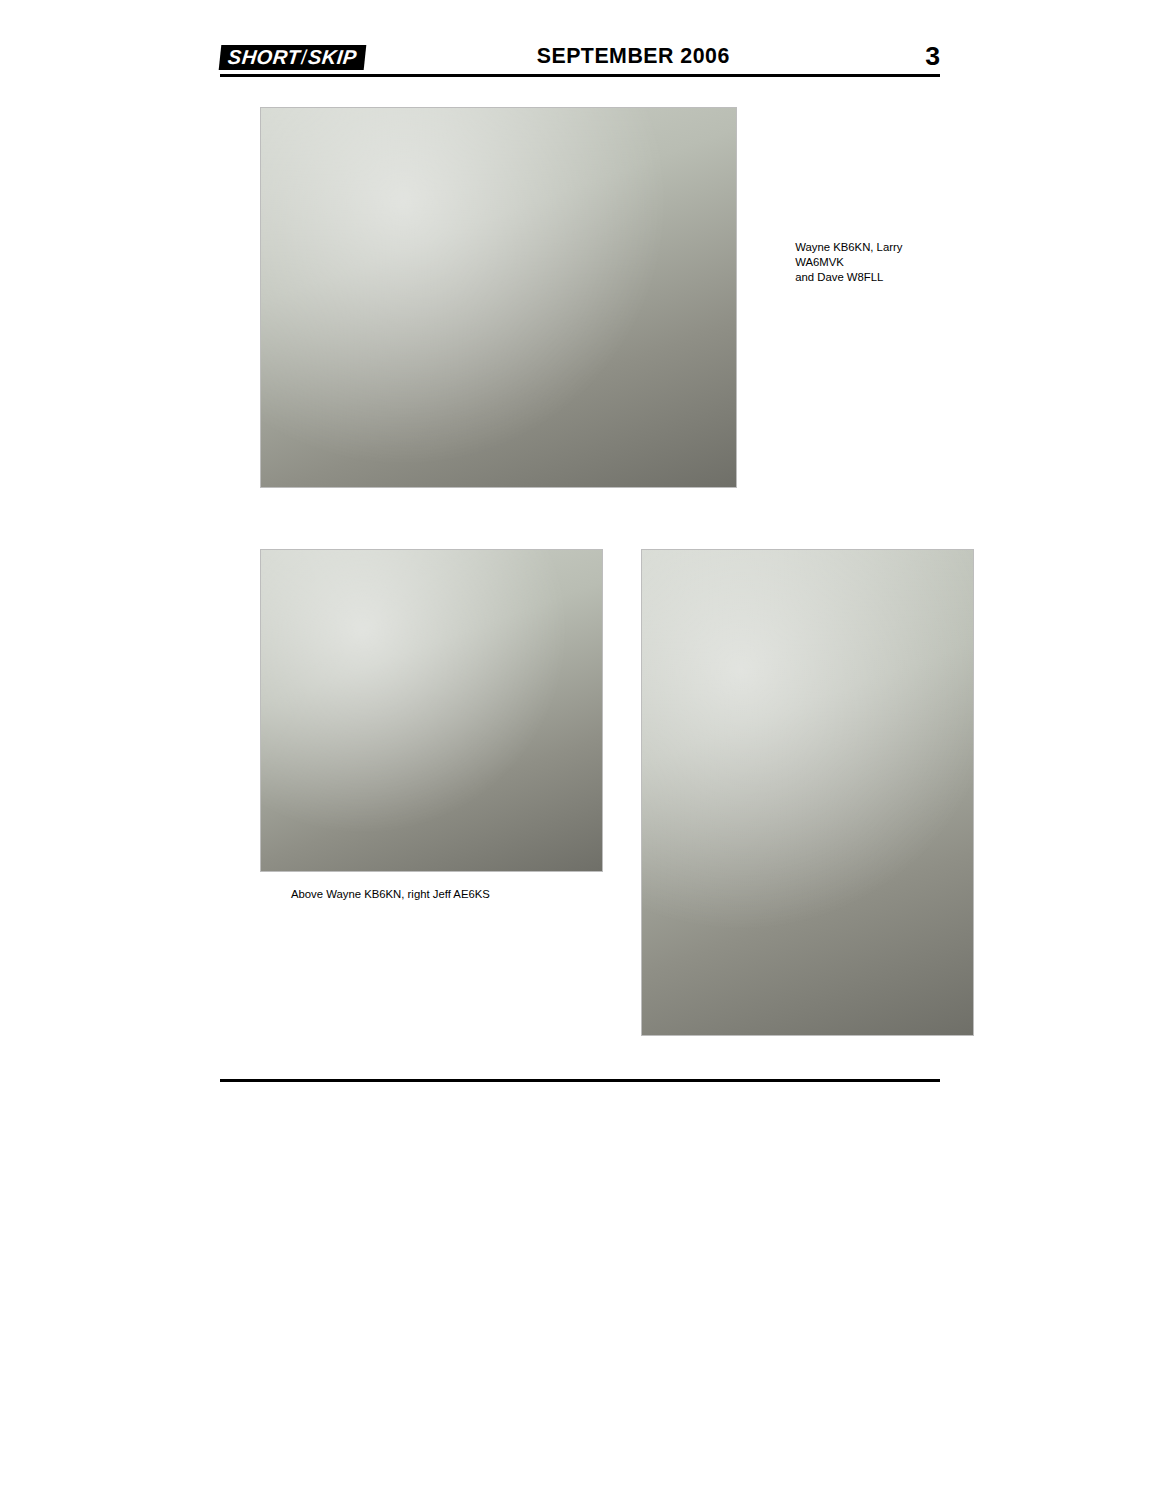SHORT/SKIP
SEPTEMBER 2006
3
Wayne KB6KN, Larry WA6MVK
and Dave W8FLL
Above Wayne KB6KN, right Jeff AE6KS